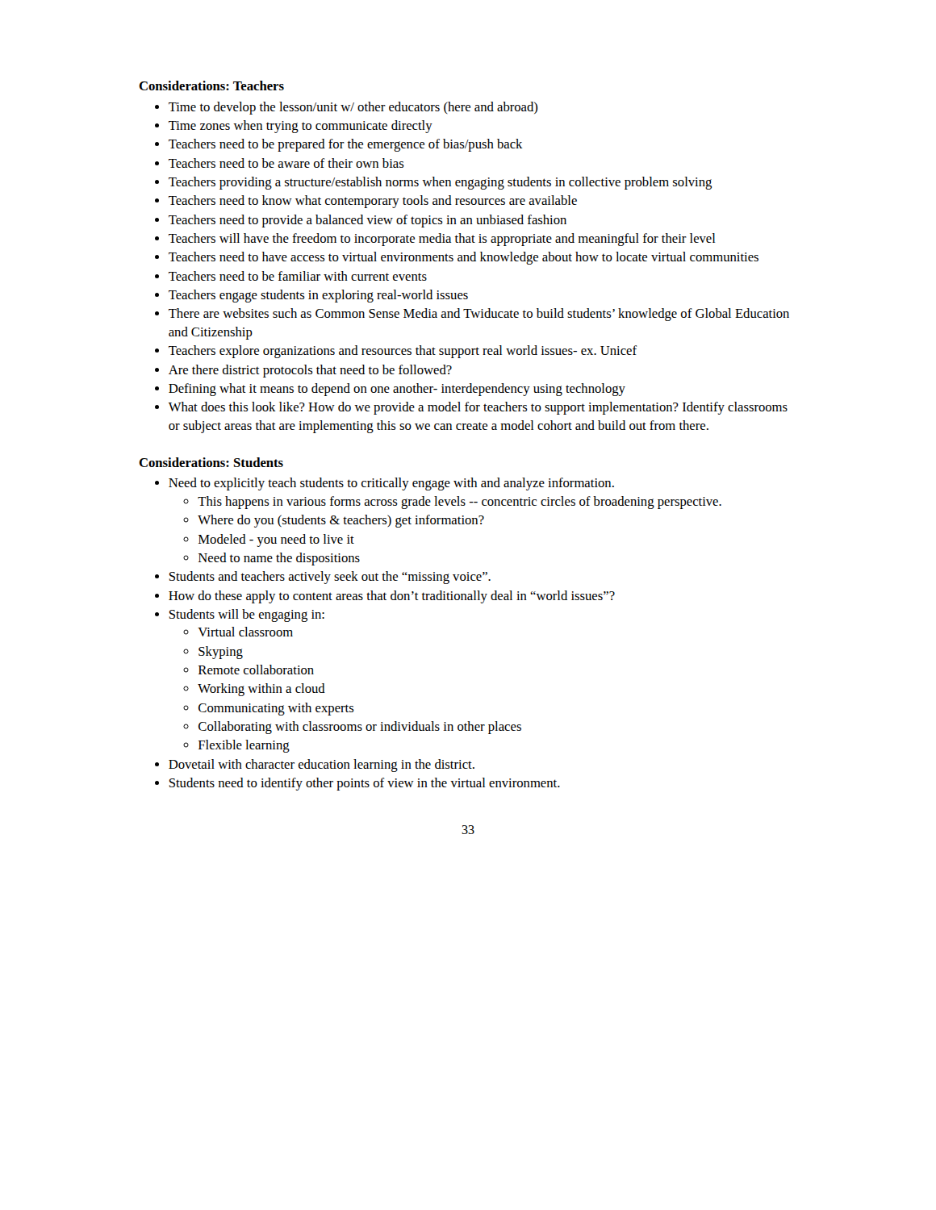Considerations: Teachers
Time to develop the lesson/unit w/ other educators (here and abroad)
Time zones when trying to communicate directly
Teachers need to be prepared for the emergence of bias/push back
Teachers need to be aware of their own bias
Teachers providing a structure/establish norms when engaging students in collective problem solving
Teachers need to know what contemporary tools and resources are available
Teachers need to provide a balanced view of topics in an unbiased fashion
Teachers will have the freedom to incorporate media that is appropriate and meaningful for their level
Teachers need to have access to virtual environments and knowledge about how to locate virtual communities
Teachers need to be familiar with current events
Teachers engage students in exploring real-world issues
There are websites such as Common Sense Media and Twiducate to build students’ knowledge of Global Education and Citizenship
Teachers explore organizations and resources that support real world issues- ex. Unicef
Are there district protocols that need to be followed?
Defining what it means to depend on one another- interdependency using technology
What does this look like? How do we provide a model for teachers to support implementation? Identify classrooms or subject areas that are implementing this so we can create a model cohort and build out from there.
Considerations: Students
Need to explicitly teach students to critically engage with and analyze information.
This happens in various forms across grade levels -- concentric circles of broadening perspective.
Where do you (students & teachers) get information?
Modeled - you need to live it
Need to name the dispositions
Students and teachers actively seek out the “missing voice”.
How do these apply to content areas that don’t traditionally deal in “world issues”?
Students will be engaging in:
Virtual classroom
Skyping
Remote collaboration
Working within a cloud
Communicating with experts
Collaborating with classrooms or individuals in other places
Flexible learning
Dovetail with character education learning in the district.
Students need to identify other points of view in the virtual environment.
33